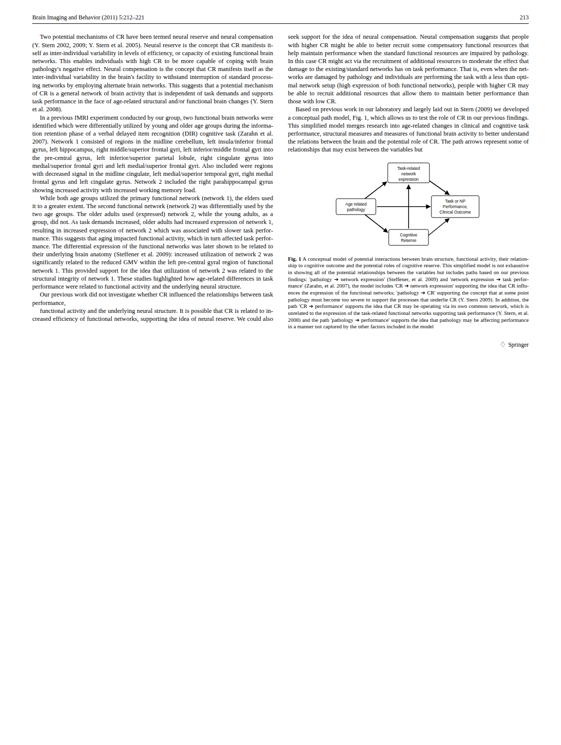Brain Imaging and Behavior (2011) 5:212–221 213
Two potential mechanisms of CR have been termed neural reserve and neural compensation (Y. Stern 2002, 2009; Y. Stern et al. 2005). Neural reserve is the concept that CR manifests itself as inter-individual variability in levels of efficiency, or capacity of existing functional brain networks. This enables individuals with high CR to be more capable of coping with brain pathology's negative effect. Neural compensation is the concept that CR manifests itself as the inter-individual variability in the brain's facility to withstand interruption of standard processing networks by employing alternate brain networks. This suggests that a potential mechanism of CR is a general network of brain activity that is independent of task demands and supports task performance in the face of age-related structural and/or functional brain changes (Y. Stern et al. 2008).
In a previous fMRI experiment conducted by our group, two functional brain networks were identified which were differentially utilized by young and older age groups during the information retention phase of a verbal delayed item recognition (DIR) cognitive task (Zarahn et al. 2007). Network 1 consisted of regions in the midline cerebellum, left insula/inferior frontal gyrus, left hippocampus, right middle/superior frontal gyri, left inferior/middle frontal gyri into the pre-central gyrus, left inferior/superior parietal lobule, right cingulate gyrus into medial/superior frontal gyri and left medial/superior frontal gyri. Also included were regions with decreased signal in the midline cingulate, left medial/superior temporal gyri, right medial frontal gyrus and left cingulate gyrus. Network 2 included the right parahippocampal gyrus showing increased activity with increased working memory load.
While both age groups utilized the primary functional network (network 1), the elders used it to a greater extent. The second functional network (network 2) was differentially used by the two age groups. The older adults used (expressed) network 2, while the young adults, as a group, did not. As task demands increased, older adults had increased expression of network 1, resulting in increased expression of network 2 which was associated with slower task performance. This suggests that aging impacted functional activity, which in turn affected task performance. The differential expression of the functional networks was later shown to be related to their underlying brain anatomy (Steffener et al. 2009): increased utilization of network 2 was significantly related to the reduced GMV within the left pre-central gyral region of functional network 1. This provided support for the idea that utilization of network 2 was related to the structural integrity of network 1. These studies highlighted how age-related differences in task performance were related to functional activity and the underlying neural structure.
Our previous work did not investigate whether CR influenced the relationships between task performance,
functional activity and the underlying neural structure. It is possible that CR is related to increased efficiency of functional networks, supporting the idea of neural reserve. We could also seek support for the idea of neural compensation. Neural compensation suggests that people with higher CR might be able to better recruit some compensatory functional resources that help maintain performance when the standard functional resources are impaired by pathology. In this case CR might act via the recruitment of additional resources to moderate the effect that damage to the existing/standard networks has on task performance. That is, even when the networks are damaged by pathology and individuals are performing the task with a less than optimal network setup (high expression of both functional networks), people with higher CR may be able to recruit additional resources that allow them to maintain better performance than those with low CR.
Based on previous work in our laboratory and largely laid out in Stern (2009) we developed a conceptual path model, Fig. 1, which allows us to test the role of CR in our previous findings. This simplified model merges research into age-related changes in clinical and cognitive task performance, structural measures and measures of functional brain activity to better understand the relations between the brain and the potential role of CR. The path arrows represent some of relationships that may exist between the variables but
Task-related network expression Age related pathology Task or NP Performance, Clinical Outcome Cognitive Reserve
Fig. 1 A conceptual model of potential interactions between brain structure, functional activity, their relationship to cognitive outcome and the potential roles of cognitive reserve. This simplified model is not exhaustive in showing all of the potential relationships between the variables but includes paths based on our previous findings: 'pathology ➔ network expression' (Steffener, et al. 2009) and 'network expression ➔ task performance' (Zarahn, et al. 2007), the model includes 'CR ➔ network expression' supporting the idea that CR influences the expression of the functional networks; 'pathology ➔ CR' supporting the concept that at some point pathology must become too severe to support the processes that underlie CR (Y. Stern 2009). In addition, the path 'CR ➔ performance' supports the idea that CR may be operating via its own common network, which is unrelated to the expression of the task-related functional networks supporting task performance (Y. Stern, et al. 2008) and the path 'pathology ➔ performance' supports the idea that pathology may be affecting performance in a manner not captured by the other factors included in the model
♢ Springer